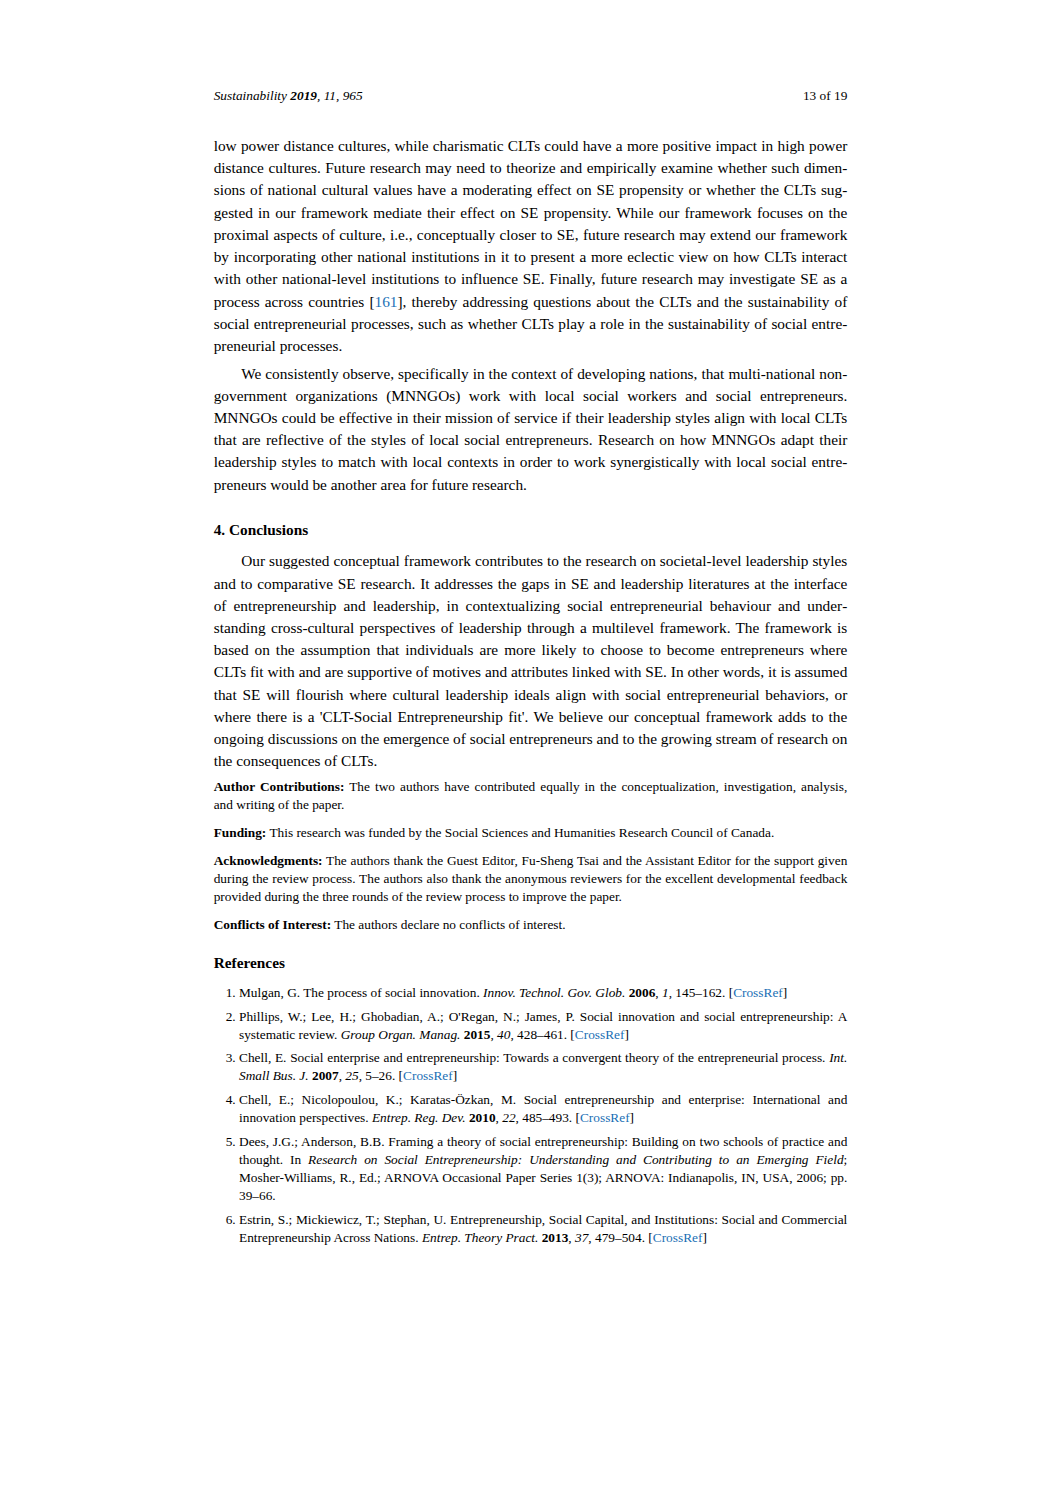Sustainability 2019, 11, 965
13 of 19
low power distance cultures, while charismatic CLTs could have a more positive impact in high power distance cultures. Future research may need to theorize and empirically examine whether such dimensions of national cultural values have a moderating effect on SE propensity or whether the CLTs suggested in our framework mediate their effect on SE propensity. While our framework focuses on the proximal aspects of culture, i.e., conceptually closer to SE, future research may extend our framework by incorporating other national institutions in it to present a more eclectic view on how CLTs interact with other national-level institutions to influence SE. Finally, future research may investigate SE as a process across countries [161], thereby addressing questions about the CLTs and the sustainability of social entrepreneurial processes, such as whether CLTs play a role in the sustainability of social entrepreneurial processes.
We consistently observe, specifically in the context of developing nations, that multi-national non-government organizations (MNNGOs) work with local social workers and social entrepreneurs. MNNGOs could be effective in their mission of service if their leadership styles align with local CLTs that are reflective of the styles of local social entrepreneurs. Research on how MNNGOs adapt their leadership styles to match with local contexts in order to work synergistically with local social entrepreneurs would be another area for future research.
4. Conclusions
Our suggested conceptual framework contributes to the research on societal-level leadership styles and to comparative SE research. It addresses the gaps in SE and leadership literatures at the interface of entrepreneurship and leadership, in contextualizing social entrepreneurial behaviour and understanding cross-cultural perspectives of leadership through a multilevel framework. The framework is based on the assumption that individuals are more likely to choose to become entrepreneurs where CLTs fit with and are supportive of motives and attributes linked with SE. In other words, it is assumed that SE will flourish where cultural leadership ideals align with social entrepreneurial behaviors, or where there is a 'CLT-Social Entrepreneurship fit'. We believe our conceptual framework adds to the ongoing discussions on the emergence of social entrepreneurs and to the growing stream of research on the consequences of CLTs.
Author Contributions: The two authors have contributed equally in the conceptualization, investigation, analysis, and writing of the paper.
Funding: This research was funded by the Social Sciences and Humanities Research Council of Canada.
Acknowledgments: The authors thank the Guest Editor, Fu-Sheng Tsai and the Assistant Editor for the support given during the review process. The authors also thank the anonymous reviewers for the excellent developmental feedback provided during the three rounds of the review process to improve the paper.
Conflicts of Interest: The authors declare no conflicts of interest.
References
Mulgan, G. The process of social innovation. Innov. Technol. Gov. Glob. 2006, 1, 145–162. [CrossRef]
Phillips, W.; Lee, H.; Ghobadian, A.; O'Regan, N.; James, P. Social innovation and social entrepreneurship: A systematic review. Group Organ. Manag. 2015, 40, 428–461. [CrossRef]
Chell, E. Social enterprise and entrepreneurship: Towards a convergent theory of the entrepreneurial process. Int. Small Bus. J. 2007, 25, 5–26. [CrossRef]
Chell, E.; Nicolopoulou, K.; Karatas-Özkan, M. Social entrepreneurship and enterprise: International and innovation perspectives. Entrep. Reg. Dev. 2010, 22, 485–493. [CrossRef]
Dees, J.G.; Anderson, B.B. Framing a theory of social entrepreneurship: Building on two schools of practice and thought. In Research on Social Entrepreneurship: Understanding and Contributing to an Emerging Field; Mosher-Williams, R., Ed.; ARNOVA Occasional Paper Series 1(3); ARNOVA: Indianapolis, IN, USA, 2006; pp. 39–66.
Estrin, S.; Mickiewicz, T.; Stephan, U. Entrepreneurship, Social Capital, and Institutions: Social and Commercial Entrepreneurship Across Nations. Entrep. Theory Pract. 2013, 37, 479–504. [CrossRef]